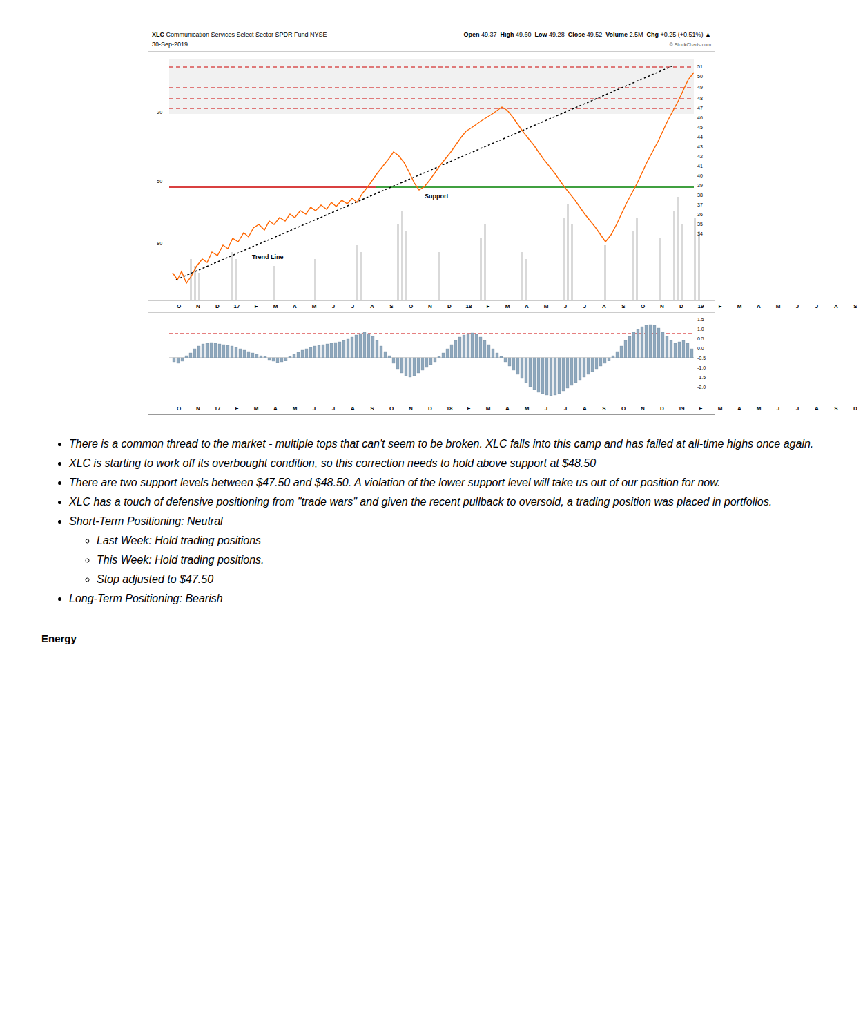XLC Communication Services Select Sector SPDR Fund NYSE
30-Sep-2019
Open 49.37 High 49.60 Low 49.28 Close 49.52 Volume 2.5M Chg +0.25 (+0.51%) ▲
© StockCharts.com
51 50 49 48 47 46 45 44 43 42 41 40 39 38 37 36 35 34 -20 -50 -80 Support Trend Line
OND 17 FMAMJJASOND 18 FMAMJJASOND 19 FMAMJJASD
1.5 1.0 0.5 0.0 -0.5 -1.0 -1.5 -2.0
ON 17 FMAMJJASOND 18 FMAMJJASOND 19 FMAMJJASD
There is a common thread to the market - multiple tops that can't seem to be broken. XLC falls into this camp and has failed at all-time highs once again.
XLC is starting to work off its overbought condition, so this correction needs to hold above support at $48.50
There are two support levels between $47.50 and $48.50. A violation of the lower support level will take us out of our position for now.
XLC has a touch of defensive positioning from "trade wars" and given the recent pullback to oversold, a trading position was placed in portfolios.
Short-Term Positioning: Neutral
Last Week: Hold trading positions
This Week: Hold trading positions.
Stop adjusted to $47.50
Long-Term Positioning: Bearish
Energy